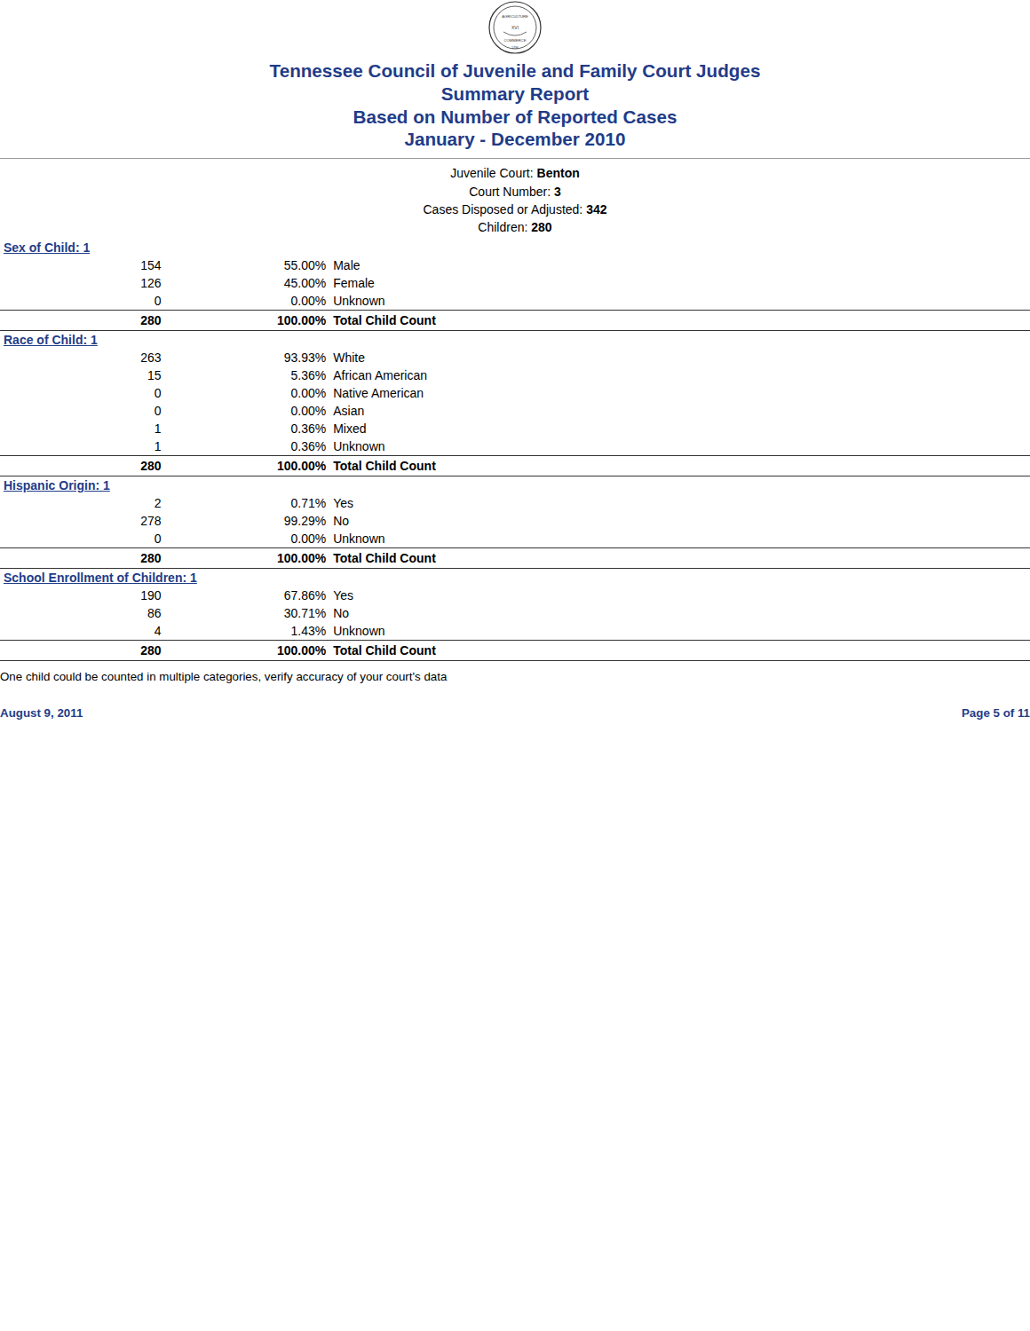AGRICULTURE COMMERCE XVI 1796
Tennessee Council of Juvenile and Family Court Judges
Summary Report
Based on Number of Reported Cases
January - December 2010
Juvenile Court: Benton
Court Number: 3
Cases Disposed or Adjusted: 342
Children: 280
| Sex of Child: 1 |
| 154 | 55.00% | Male |
| 126 | 45.00% | Female |
| 0 | 0.00% | Unknown |
| 280 | 100.00% | Total Child Count |
| Race of Child: 1 |
| 263 | 93.93% | White |
| 15 | 5.36% | African American |
| 0 | 0.00% | Native American |
| 0 | 0.00% | Asian |
| 1 | 0.36% | Mixed |
| 1 | 0.36% | Unknown |
| 280 | 100.00% | Total Child Count |
| Hispanic Origin: 1 |
| 2 | 0.71% | Yes |
| 278 | 99.29% | No |
| 0 | 0.00% | Unknown |
| 280 | 100.00% | Total Child Count |
| School Enrollment of Children: 1 |
| 190 | 67.86% | Yes |
| 86 | 30.71% | No |
| 4 | 1.43% | Unknown |
| 280 | 100.00% | Total Child Count |
One child could be counted in multiple categories, verify accuracy of your court's data
August 9, 2011 Page 5 of 11